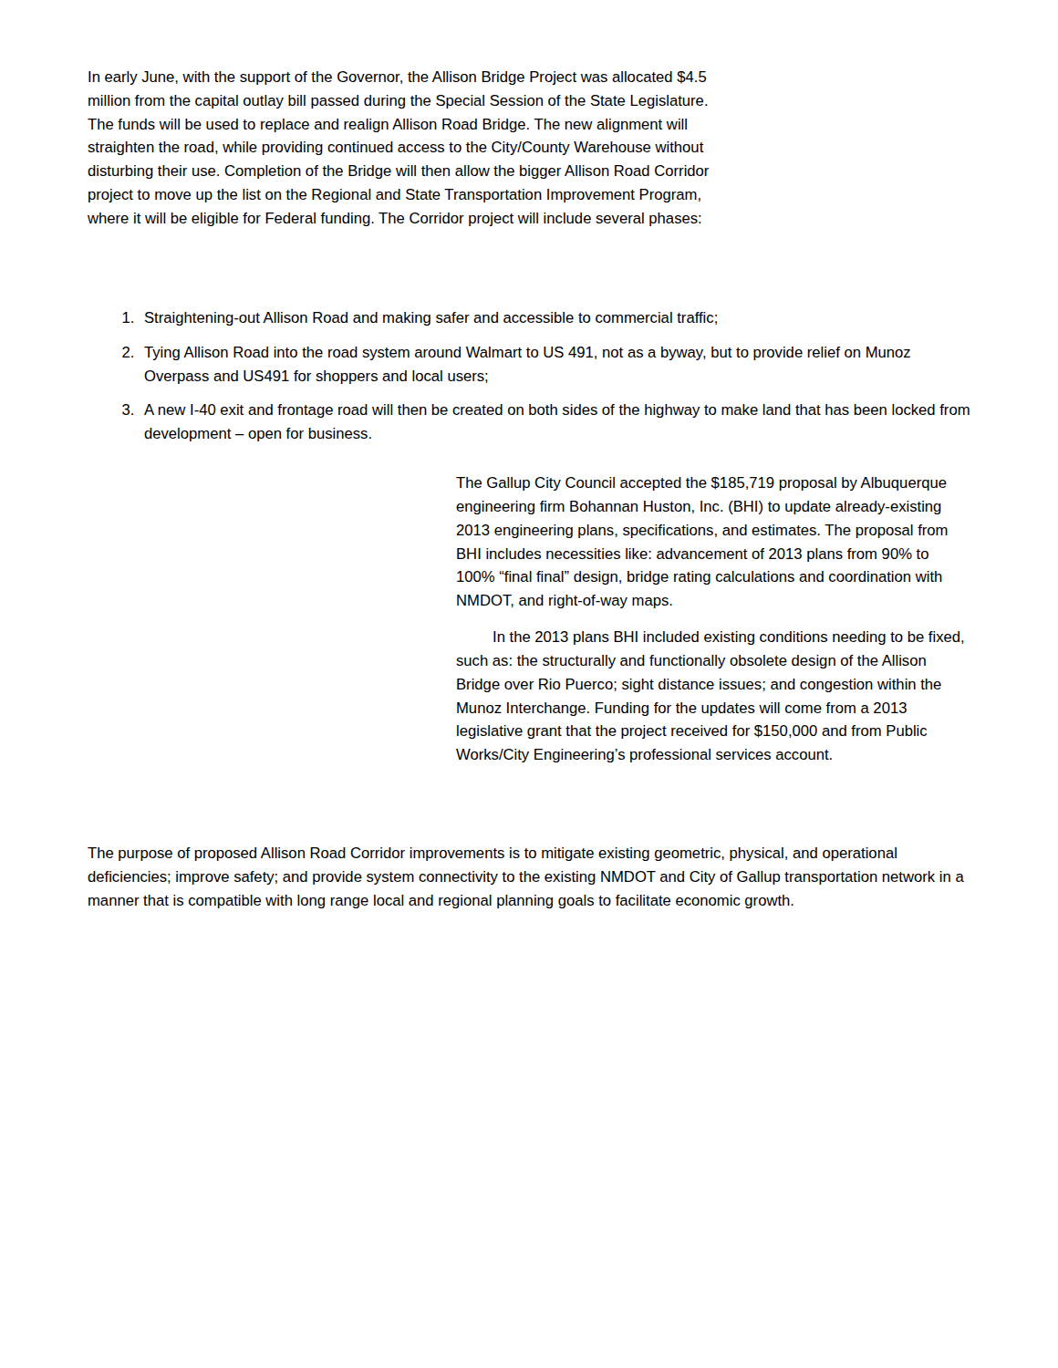In early June, with the support of the Governor, the Allison Bridge Project was allocated $4.5 million from the capital outlay bill passed during the Special Session of the State Legislature. The funds will be used to replace and realign Allison Road Bridge. The new alignment will straighten the road, while providing continued access to the City/County Warehouse without disturbing their use. Completion of the Bridge will then allow the bigger Allison Road Corridor project to move up the list on the Regional and State Transportation Improvement Program, where it will be eligible for Federal funding. The Corridor project will include several phases:
Straightening-out Allison Road and making safer and accessible to commercial traffic;
Tying Allison Road into the road system around Walmart to US 491, not as a byway, but to provide relief on Munoz Overpass and US491 for shoppers and local users;
A new I-40 exit and frontage road will then be created on both sides of the highway to make land that has been locked from development – open for business.
The Gallup City Council accepted the $185,719 proposal by Albuquerque engineering firm Bohannan Huston, Inc. (BHI) to update already-existing 2013 engineering plans, specifications, and estimates. The proposal from BHI includes necessities like: advancement of 2013 plans from 90% to 100% “final final” design, bridge rating calculations and coordination with NMDOT, and right-of-way maps.
In the 2013 plans BHI included existing conditions needing to be fixed, such as: the structurally and functionally obsolete design of the Allison Bridge over Rio Puerco; sight distance issues; and congestion within the Munoz Interchange. Funding for the updates will come from a 2013 legislative grant that the project received for $150,000 and from Public Works/City Engineering’s professional services account.
The purpose of proposed Allison Road Corridor improvements is to mitigate existing geometric, physical, and operational deficiencies; improve safety; and provide system connectivity to the existing NMDOT and City of Gallup transportation network in a manner that is compatible with long range local and regional planning goals to facilitate economic growth.